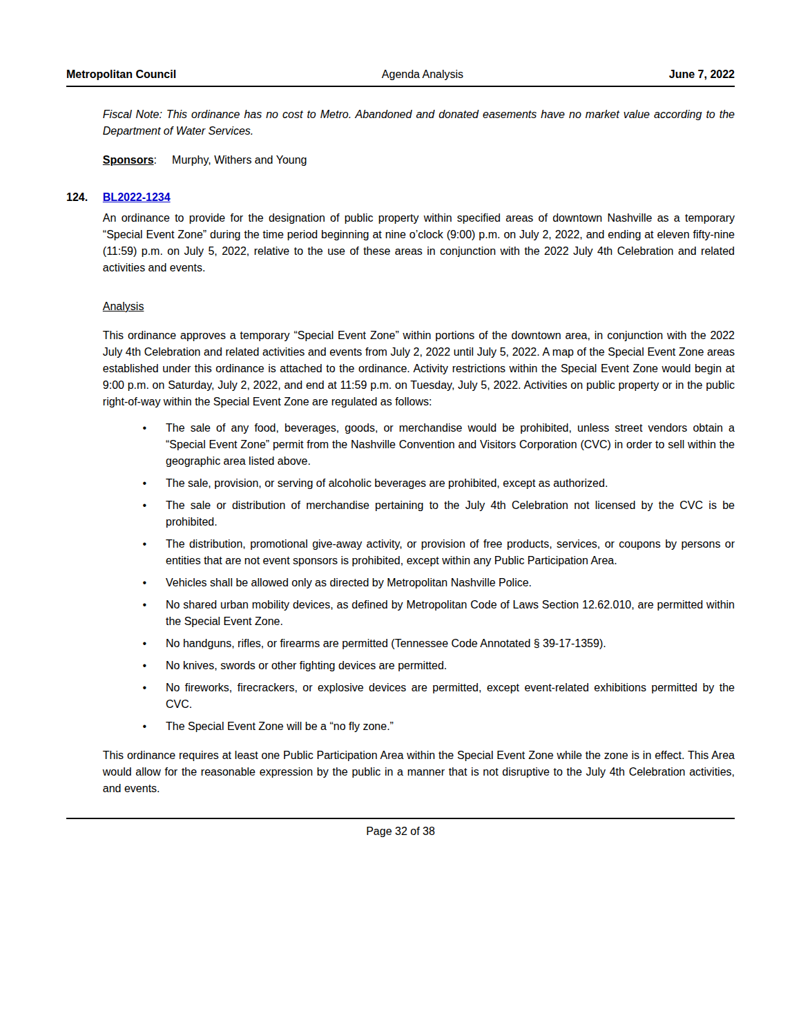Metropolitan Council Agenda Analysis June 7, 2022
Fiscal Note: This ordinance has no cost to Metro. Abandoned and donated easements have no market value according to the Department of Water Services.
Sponsors: Murphy, Withers and Young
124.
BL2022-1234
An ordinance to provide for the designation of public property within specified areas of downtown Nashville as a temporary “Special Event Zone” during the time period beginning at nine o’clock (9:00) p.m. on July 2, 2022, and ending at eleven fifty-nine (11:59) p.m. on July 5, 2022, relative to the use of these areas in conjunction with the 2022 July 4th Celebration and related activities and events.
Analysis
This ordinance approves a temporary “Special Event Zone” within portions of the downtown area, in conjunction with the 2022 July 4th Celebration and related activities and events from July 2, 2022 until July 5, 2022. A map of the Special Event Zone areas established under this ordinance is attached to the ordinance. Activity restrictions within the Special Event Zone would begin at 9:00 p.m. on Saturday, July 2, 2022, and end at 11:59 p.m. on Tuesday, July 5, 2022. Activities on public property or in the public right-of-way within the Special Event Zone are regulated as follows:
The sale of any food, beverages, goods, or merchandise would be prohibited, unless street vendors obtain a “Special Event Zone” permit from the Nashville Convention and Visitors Corporation (CVC) in order to sell within the geographic area listed above.
The sale, provision, or serving of alcoholic beverages are prohibited, except as authorized.
The sale or distribution of merchandise pertaining to the July 4th Celebration not licensed by the CVC is be prohibited.
The distribution, promotional give-away activity, or provision of free products, services, or coupons by persons or entities that are not event sponsors is prohibited, except within any Public Participation Area.
Vehicles shall be allowed only as directed by Metropolitan Nashville Police.
No shared urban mobility devices, as defined by Metropolitan Code of Laws Section 12.62.010, are permitted within the Special Event Zone.
No handguns, rifles, or firearms are permitted (Tennessee Code Annotated § 39-17-1359).
No knives, swords or other fighting devices are permitted.
No fireworks, firecrackers, or explosive devices are permitted, except event-related exhibitions permitted by the CVC.
The Special Event Zone will be a “no fly zone.”
This ordinance requires at least one Public Participation Area within the Special Event Zone while the zone is in effect. This Area would allow for the reasonable expression by the public in a manner that is not disruptive to the July 4th Celebration activities, and events.
Page 32 of 38